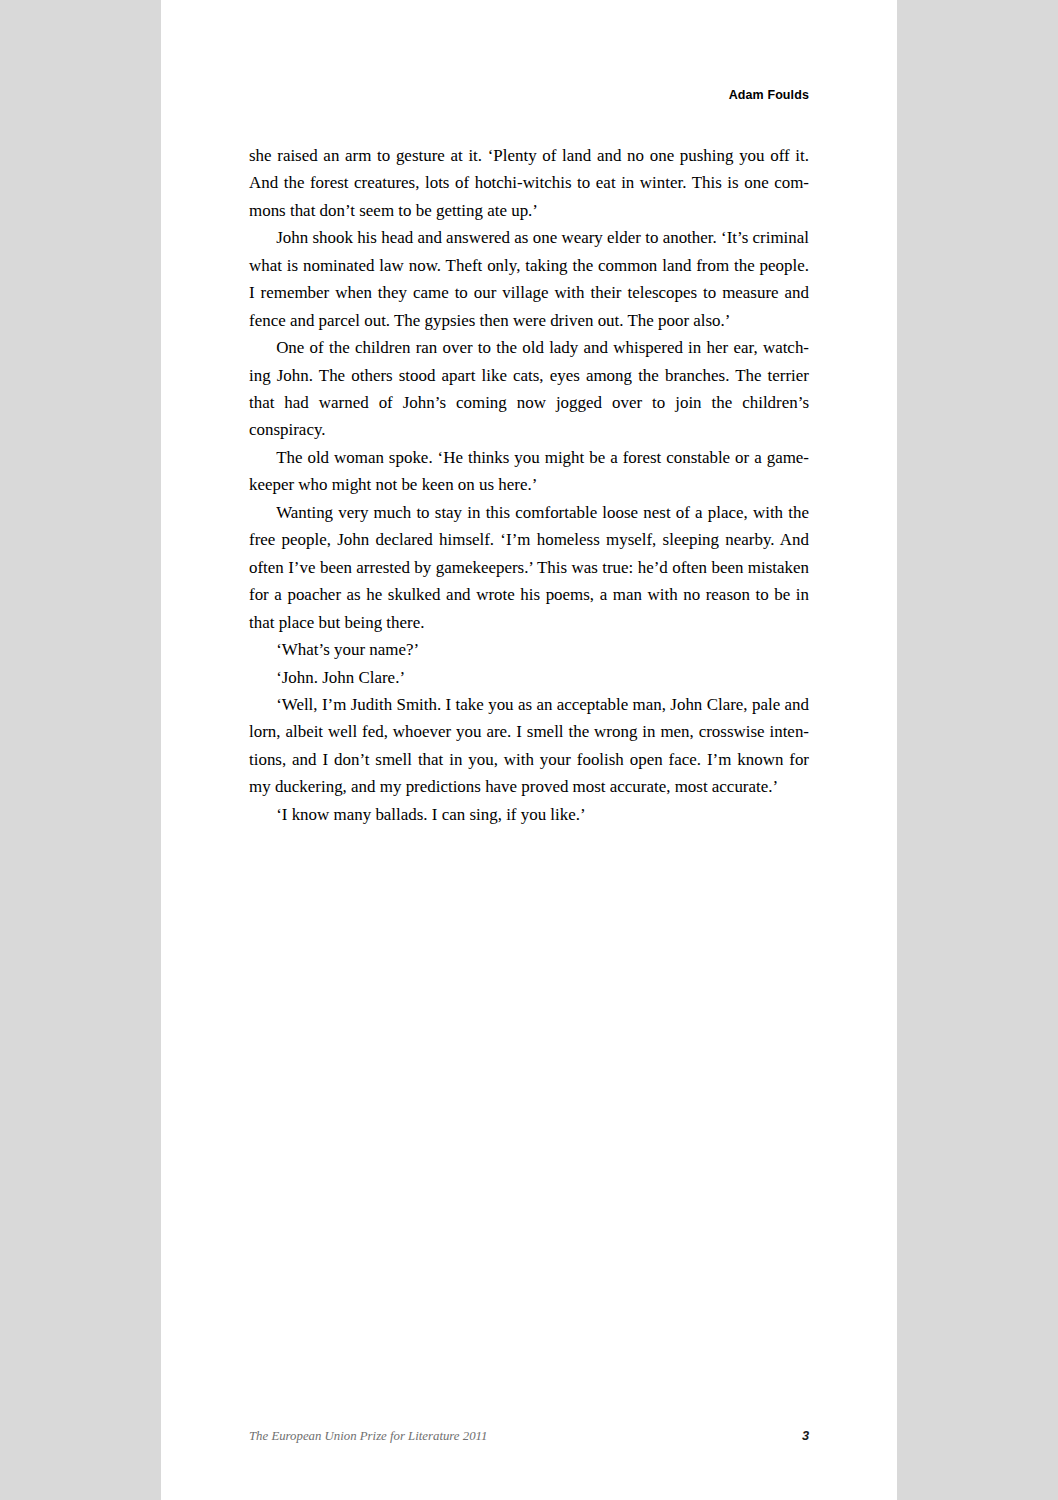Adam Foulds
she raised an arm to gesture at it. ‘Plenty of land and no one pushing you off it. And the forest creatures, lots of hotchi-witchis to eat in winter. This is one commons that don’t seem to be getting ate up.’
John shook his head and answered as one weary elder to another. ‘It’s criminal what is nominated law now. Theft only, taking the common land from the people. I remember when they came to our village with their telescopes to measure and fence and parcel out. The gypsies then were driven out. The poor also.’
One of the children ran over to the old lady and whispered in her ear, watching John. The others stood apart like cats, eyes among the branches. The terrier that had warned of John’s coming now jogged over to join the children’s conspiracy.
The old woman spoke. ‘He thinks you might be a forest constable or a gamekeeper who might not be keen on us here.’
Wanting very much to stay in this comfortable loose nest of a place, with the free people, John declared himself. ‘I’m homeless myself, sleeping nearby. And often I’ve been arrested by gamekeepers.’ This was true: he’d often been mistaken for a poacher as he skulked and wrote his poems, a man with no reason to be in that place but being there.
‘What’s your name?’
‘John. John Clare.’
‘Well, I’m Judith Smith. I take you as an acceptable man, John Clare, pale and lorn, albeit well fed, whoever you are. I smell the wrong in men, crosswise intentions, and I don’t smell that in you, with your foolish open face. I’m known for my duckering, and my predictions have proved most accurate, most accurate.’
‘I know many ballads. I can sing, if you like.’
The European Union Prize for Literature 2011 3